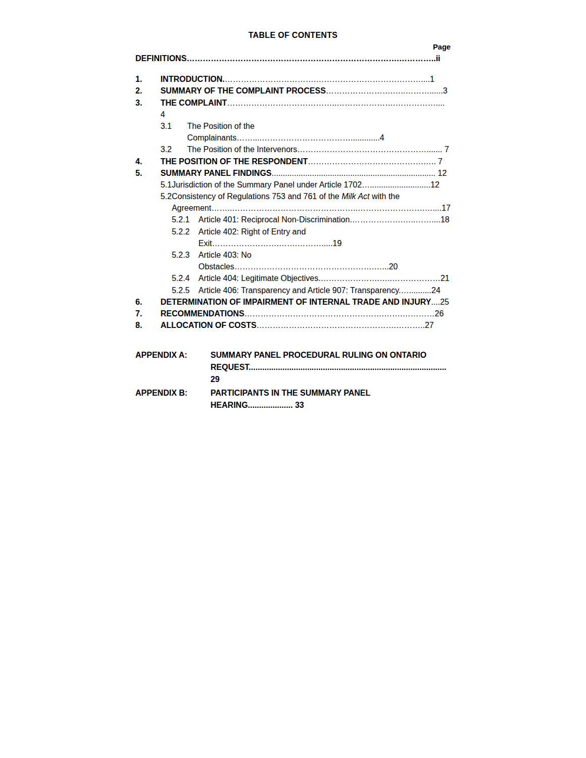TABLE OF CONTENTS
Page
DEFINITIONS…………………………………………………………………….…………..ii
| 1. | INTRODUCTION. …………………………….…………………………………....1 |
| 2. | SUMMARY OF THE COMPLAINT PROCESS …………………….…..………......3 |
| 3. | THE COMPLAINT …………………………………..………………….…………….... 4 |
| | / 3.1 / The Position of the Complainants……....…………………………….............4 / / 3.2 / The Position of the Intervenors…………………………………………....... 7 / |
| 4. | THE POSITION OF THE RESPONDENT …………………………………….….. 7 |
| 5. | SUMMARY PANEL FINDINGS ......................................................................... 12 |
| | / 5.1 / Jurisdiction of the Summary Panel under Article 1702…...........................12 / / 5.2 / Consistency of Regulations 753 and 761 of the Milk Act with the / / / Agreement……..………………………………………..…………………….…....17 / / / / 5.2.1 / Article 401: Reciprocal Non-Discrimination.……………….…..……....18 / / 5.2.2 / Article 402: Right of Entry and Exit…………………….…….……….....19 / / 5.2.3 / Article 403: No Obstacles…………………………………………….…...20 / / 5.2.4 / Article 404: Legitimate Objectives.………………….…..………………21 / / 5.2.5 / Article 406: Transparency and Article 907: Transparency.…..........24 / / |
| 6. | DETERMINATION OF IMPAIRMENT OF INTERNAL TRADE AND INJURY ....25 |
| 7. | RECOMMENDATIONS …………………………………………….…….…………26 |
| 8. | ALLOCATION OF COSTS …………………………………………….………..27 |
APPENDIX A:
SUMMARY PANEL PROCEDURAL RULING ON ONTARIO
REQUEST........................................................................................ 29
APPENDIX B:
PARTICIPANTS IN THE SUMMARY PANEL HEARING.................... 33